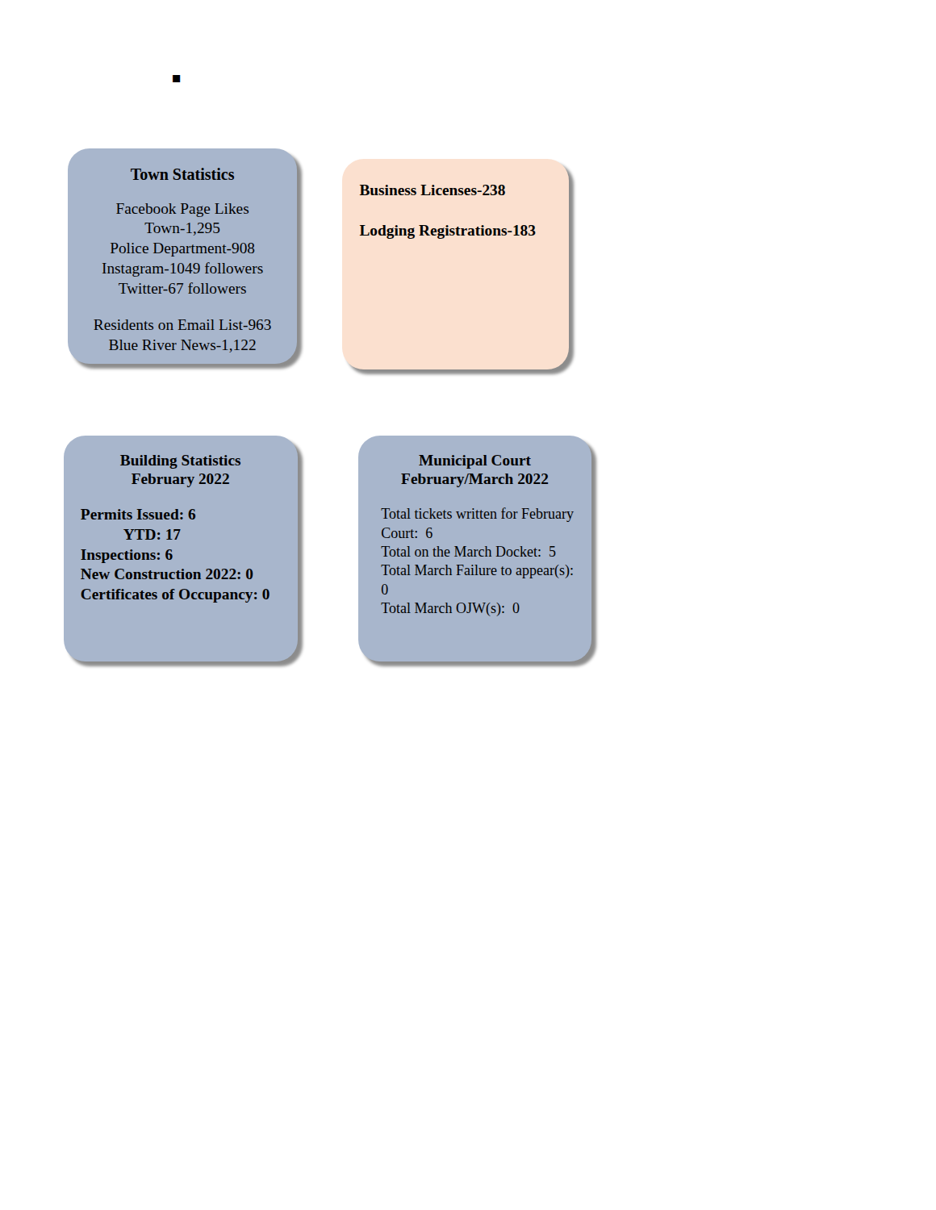■
Town Statistics
Facebook Page Likes
Town-1,295
Police Department-908
Instagram-1049 followers
Twitter-67 followers
Residents on Email List-963
Blue River News-1,122
Business Licenses-238
Lodging Registrations-183
Building Statistics
February 2022
Permits Issued: 6
YTD: 17
Inspections: 6
New Construction 2022: 0
Certificates of Occupancy: 0
Municipal Court
February/March 2022
Total tickets written for February Court: 6
Total on the March Docket: 5
Total March Failure to appear(s): 0
Total March OJW(s): 0